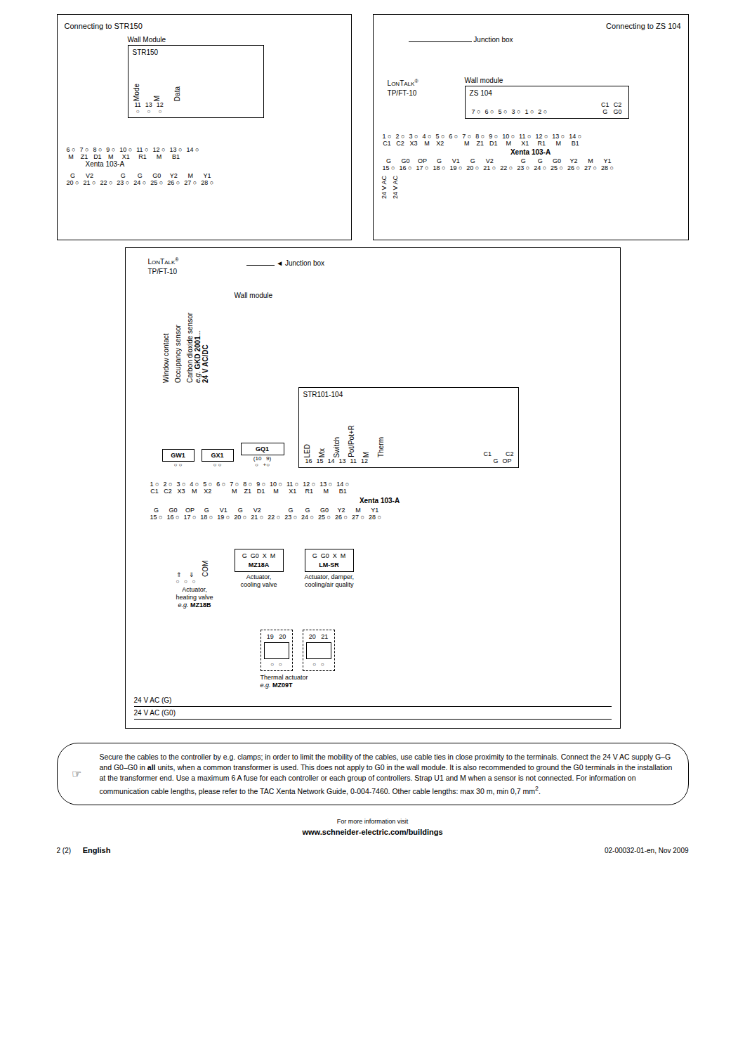Connecting to STR150
Wall Module
STR150
Mode M Data
| 11 | 13 | 12 |
| ○ | ○ | ○ |
| 6 ○ | 7 ○ | 8 ○ | 9 ○ | 10 ○ | 11 ○ | 12 ○ | 13 ○ | 14 ○ |
| M | Z1 | D1 | M | X1 | R1 | M | B1 | |
Xenta 103-A
| G | V2 | | G | G | G0 | Y2 | M | Y1 |
| 20 ○ | 21 ○ | 22 ○ | 23 ○ | 24 ○ | 25 ○ | 26 ○ | 27 ○ | 28 ○ |
Connecting to ZS 104
Junction box
LONTALK®
TP/FT-10
Wall module
ZS 104
| 7 ○ | 6 ○ | 5 ○ | 3 ○ | 1 ○ | 2 ○ |
| C1 | C2 |
| G | G0 |
| 1 ○ | 2 ○ | 3 ○ | 4 ○ | 5 ○ | 6 ○ | 7 ○ | 8 ○ | 9 ○ | 10 ○ | 11 ○ | 12 ○ | 13 ○ | 14 ○ |
| C1 | C2 | X3 | M | X2 | | M | Z1 | D1 | M | X1 | R1 | M | B1 |
Xenta 103-A
| G | G0 | OP | G | V1 | G | V2 | | G | G | G0 | Y2 | M | Y1 |
| 15 ○ | 16 ○ | 17 ○ | 18 ○ | 19 ○ | 20 ○ | 21 ○ | 22 ○ | 23 ○ | 24 ○ | 25 ○ | 26 ○ | 27 ○ | 28 ○ |
24 V AC 24 V AC
LONTALK®
TP/FT-10
◄ Junction box
Window contact Occupancy sensor Carbon dioxide sensor
e.g. GKD 2001...
24 V AC/DC Wall module
GW1
○ ○
GX1
○ ○
GQ1
(10 9)
○ +○
STR101-104
LED Mx Switch Pot/Pot+R M Therm
C1 C2
| 16 | 15 | 14 | 13 | 11 | 12 |
| G | OP |
| 1 ○ | 2 ○ | 3 ○ | 4 ○ | 5 ○ | 6 ○ | 7 ○ | 8 ○ | 9 ○ | 10 ○ | 11 ○ | 12 ○ | 13 ○ | 14 ○ |
| C1 | C2 | X3 | M | X2 | | M | Z1 | D1 | M | X1 | R1 | M | B1 |
Xenta 103-A
| G | G0 | OP | G | V1 | G | V2 | | G | G | G0 | Y2 | M | Y1 |
| 15 ○ | 16 ○ | 17 ○ | 18 ○ | 19 ○ | 20 ○ | 21 ○ | 22 ○ | 23 ○ | 24 ○ | 25 ○ | 26 ○ | 27 ○ | 28 ○ |
⇑ ⇓ COM
○ ○ ○
Actuator,
heating valve
e.g. MZ18B
G G0 X M
MZ18A
Actuator,
cooling valve
G G0 X M
LM-SR
Actuator, damper,
cooling/air quality
19 20
○ ○
20 21
○ ○
Thermal actuator
e.g. MZ09T
24 V AC (G)
24 V AC (G0)
☞ Secure the cables to the controller by e.g. clamps; in order to limit the mobility of the cables, use cable ties in close proximity to the terminals. Connect the 24 V AC supply G–G and G0–G0 in all units, when a common transformer is used. This does not apply to G0 in the wall module. It is also recommended to ground the G0 terminals in the installation at the transformer end. Use a maximum 6 A fuse for each controller or each group of controllers. Strap U1 and M when a sensor is not connected. For information on communication cable lengths, please refer to the TAC Xenta Network Guide, 0-004-7460. Other cable lengths: max 30 m, min 0,7 mm2.
For more information visit
www.schneider-electric.com/buildings
2 (2) English
02-00032-01-en, Nov 2009